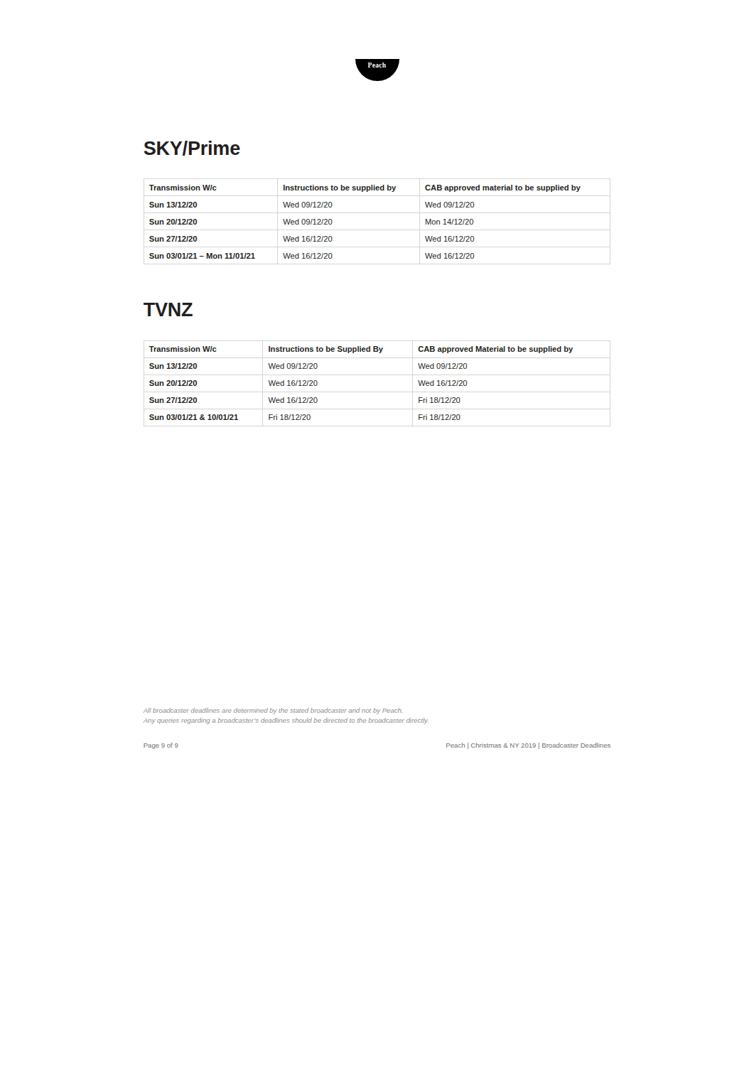Peach
SKY/Prime
| Transmission W/c | Instructions to be supplied by | CAB approved material to be supplied by |
| --- | --- | --- |
| Sun 13/12/20 | Wed 09/12/20 | Wed 09/12/20 |
| Sun 20/12/20 | Wed 09/12/20 | Mon 14/12/20 |
| Sun 27/12/20 | Wed 16/12/20 | Wed 16/12/20 |
| Sun 03/01/21 – Mon 11/01/21 | Wed 16/12/20 | Wed 16/12/20 |
TVNZ
| Transmission W/c | Instructions to be Supplied By | CAB approved Material to be supplied by |
| --- | --- | --- |
| Sun 13/12/20 | Wed 09/12/20 | Wed 09/12/20 |
| Sun 20/12/20 | Wed 16/12/20 | Wed 16/12/20 |
| Sun 27/12/20 | Wed 16/12/20 | Fri 18/12/20 |
| Sun 03/01/21 & 10/01/21 | Fri 18/12/20 | Fri 18/12/20 |
All broadcaster deadlines are determined by the stated broadcaster and not by Peach.
Any queries regarding a broadcaster’s deadlines should be directed to the broadcaster directly.
Page 9 of 9
Peach | Christmas & NY 2019 | Broadcaster Deadlines